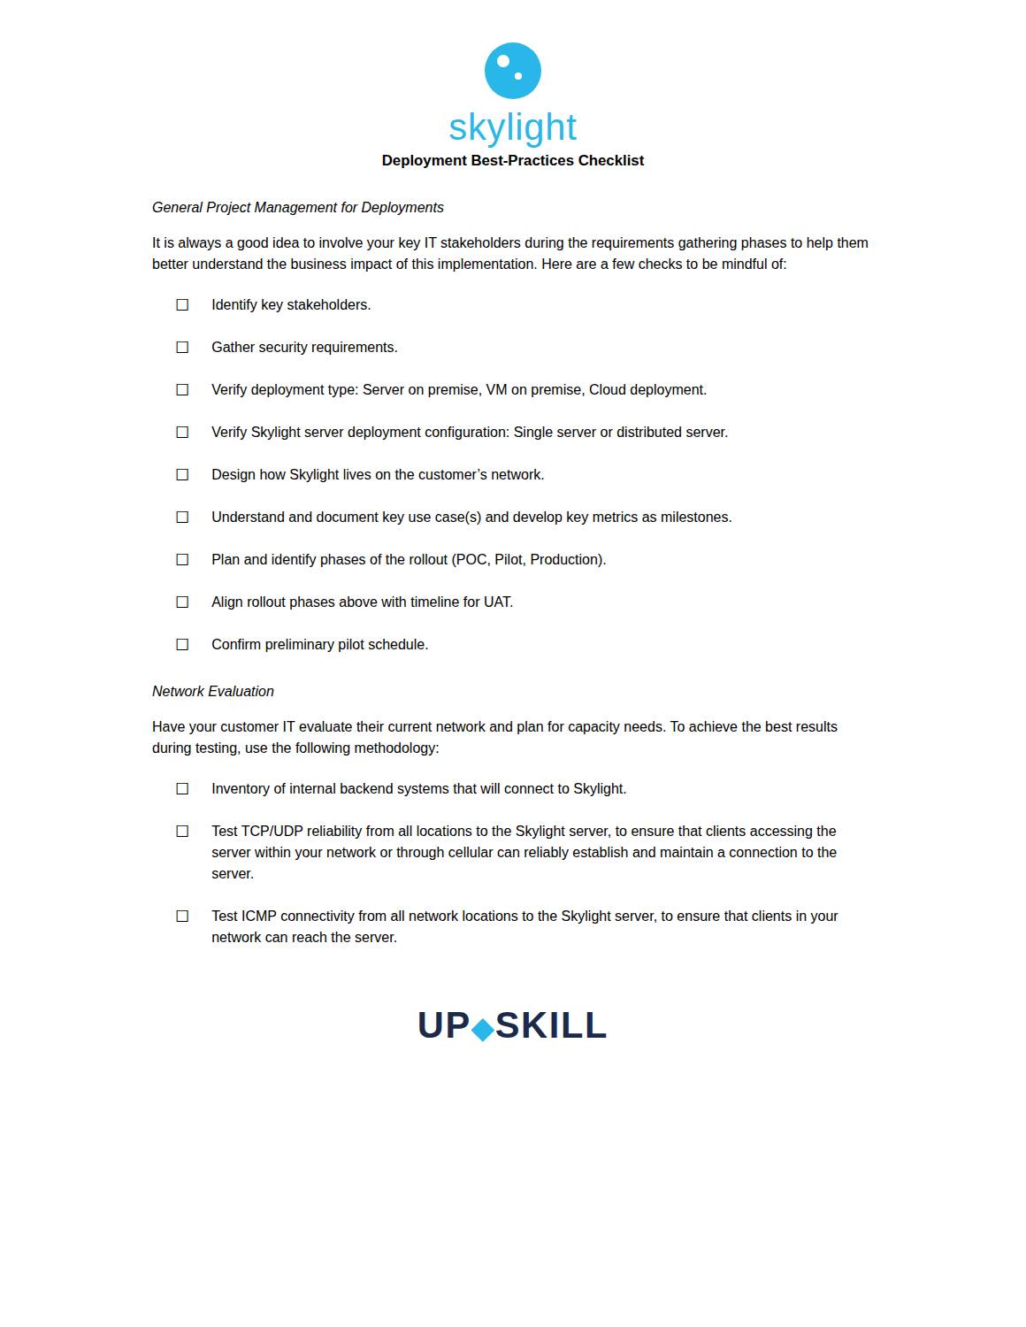skylight
Deployment Best-Practices Checklist
General Project Management for Deployments
It is always a good idea to involve your key IT stakeholders during the requirements gathering phases to help them better understand the business impact of this implementation. Here are a few checks to be mindful of:
Identify key stakeholders.
Gather security requirements.
Verify deployment type: Server on premise, VM on premise, Cloud deployment.
Verify Skylight server deployment configuration: Single server or distributed server.
Design how Skylight lives on the customer’s network.
Understand and document key use case(s) and develop key metrics as milestones.
Plan and identify phases of the rollout (POC, Pilot, Production).
Align rollout phases above with timeline for UAT.
Confirm preliminary pilot schedule.
Network Evaluation
Have your customer IT evaluate their current network and plan for capacity needs. To achieve the best results during testing, use the following methodology:
Inventory of internal backend systems that will connect to Skylight.
Test TCP/UDP reliability from all locations to the Skylight server, to ensure that clients accessing the server within your network or through cellular can reliably establish and maintain a connection to the server.
Test ICMP connectivity from all network locations to the Skylight server, to ensure that clients in your network can reach the server.
UP◆SKILL